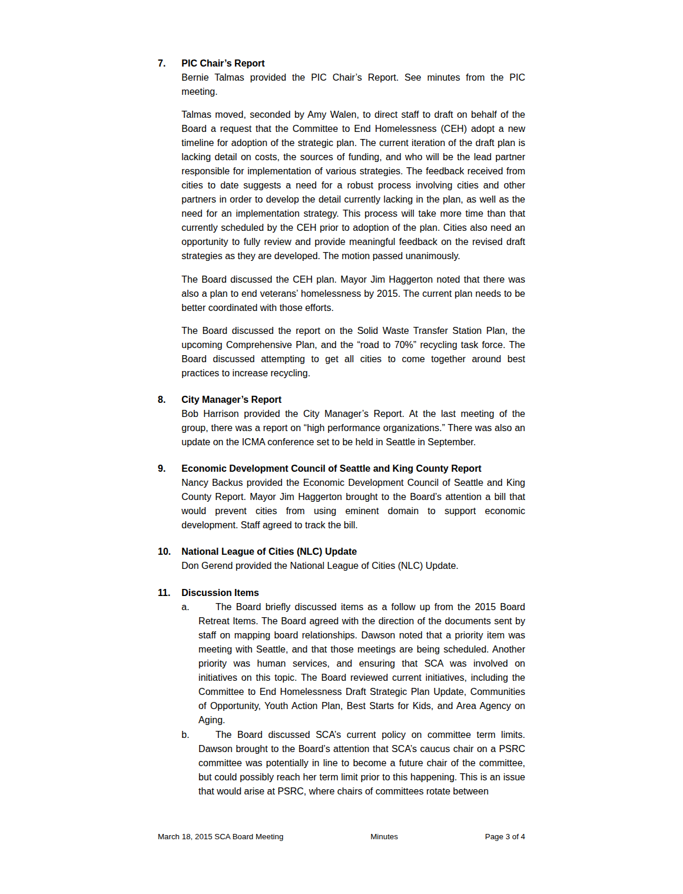PIC Chair’s Report
Bernie Talmas provided the PIC Chair’s Report. See minutes from the PIC meeting.
Talmas moved, seconded by Amy Walen, to direct staff to draft on behalf of the Board a request that the Committee to End Homelessness (CEH) adopt a new timeline for adoption of the strategic plan. The current iteration of the draft plan is lacking detail on costs, the sources of funding, and who will be the lead partner responsible for implementation of various strategies. The feedback received from cities to date suggests a need for a robust process involving cities and other partners in order to develop the detail currently lacking in the plan, as well as the need for an implementation strategy. This process will take more time than that currently scheduled by the CEH prior to adoption of the plan. Cities also need an opportunity to fully review and provide meaningful feedback on the revised draft strategies as they are developed. The motion passed unanimously.
The Board discussed the CEH plan. Mayor Jim Haggerton noted that there was also a plan to end veterans’ homelessness by 2015. The current plan needs to be better coordinated with those efforts.
The Board discussed the report on the Solid Waste Transfer Station Plan, the upcoming Comprehensive Plan, and the “road to 70%” recycling task force. The Board discussed attempting to get all cities to come together around best practices to increase recycling.
City Manager’s Report
Bob Harrison provided the City Manager’s Report. At the last meeting of the group, there was a report on “high performance organizations.” There was also an update on the ICMA conference set to be held in Seattle in September.
Economic Development Council of Seattle and King County Report
Nancy Backus provided the Economic Development Council of Seattle and King County Report. Mayor Jim Haggerton brought to the Board’s attention a bill that would prevent cities from using eminent domain to support economic development. Staff agreed to track the bill.
National League of Cities (NLC) Update
Don Gerend provided the National League of Cities (NLC) Update.
Discussion Items
a.
The Board briefly discussed items as a follow up from the 2015 Board Retreat Items. The Board agreed with the direction of the documents sent by staff on mapping board relationships. Dawson noted that a priority item was meeting with Seattle, and that those meetings are being scheduled. Another priority was human services, and ensuring that SCA was involved on initiatives on this topic. The Board reviewed current initiatives, including the Committee to End Homelessness Draft Strategic Plan Update, Communities of Opportunity, Youth Action Plan, Best Starts for Kids, and Area Agency on Aging.
b.
The Board discussed SCA’s current policy on committee term limits. Dawson brought to the Board’s attention that SCA’s caucus chair on a PSRC committee was potentially in line to become a future chair of the committee, but could possibly reach her term limit prior to this happening. This is an issue that would arise at PSRC, where chairs of committees rotate between
March 18, 2015 SCA Board Meeting
Minutes
Page 3 of 4